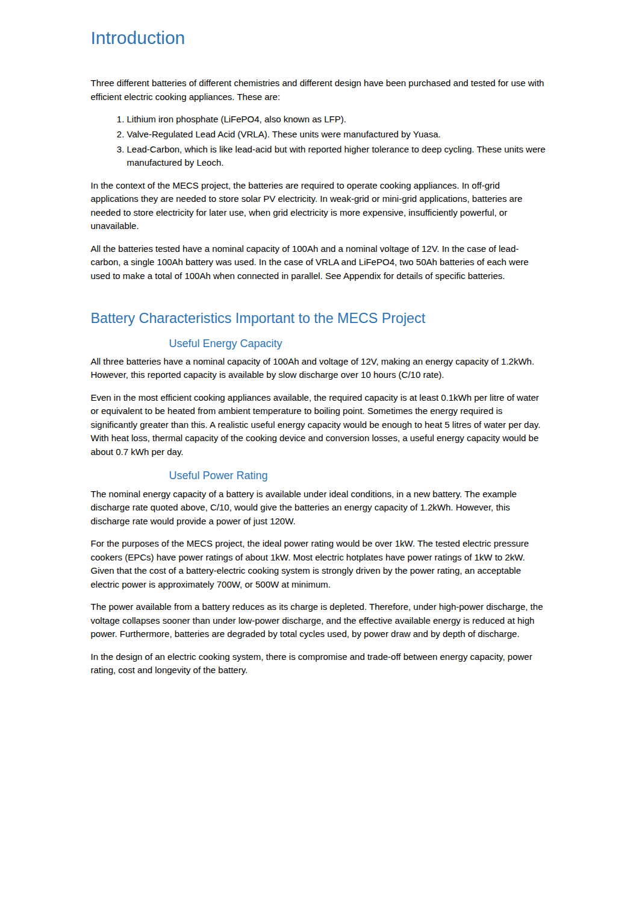Introduction
Three different batteries of different chemistries and different design have been purchased and tested for use with efficient electric cooking appliances. These are:
Lithium iron phosphate (LiFePO4, also known as LFP).
Valve-Regulated Lead Acid (VRLA). These units were manufactured by Yuasa.
Lead-Carbon, which is like lead-acid but with reported higher tolerance to deep cycling. These units were manufactured by Leoch.
In the context of the MECS project, the batteries are required to operate cooking appliances. In off-grid applications they are needed to store solar PV electricity. In weak-grid or mini-grid applications, batteries are needed to store electricity for later use, when grid electricity is more expensive, insufficiently powerful, or unavailable.
All the batteries tested have a nominal capacity of 100Ah and a nominal voltage of 12V. In the case of lead-carbon, a single 100Ah battery was used. In the case of VRLA and LiFePO4, two 50Ah batteries of each were used to make a total of 100Ah when connected in parallel. See Appendix for details of specific batteries.
Battery Characteristics Important to the MECS Project
Useful Energy Capacity
All three batteries have a nominal capacity of 100Ah and voltage of 12V, making an energy capacity of 1.2kWh. However, this reported capacity is available by slow discharge over 10 hours (C/10 rate).
Even in the most efficient cooking appliances available, the required capacity is at least 0.1kWh per litre of water or equivalent to be heated from ambient temperature to boiling point. Sometimes the energy required is significantly greater than this. A realistic useful energy capacity would be enough to heat 5 litres of water per day. With heat loss, thermal capacity of the cooking device and conversion losses, a useful energy capacity would be about 0.7 kWh per day.
Useful Power Rating
The nominal energy capacity of a battery is available under ideal conditions, in a new battery. The example discharge rate quoted above, C/10, would give the batteries an energy capacity of 1.2kWh. However, this discharge rate would provide a power of just 120W.
For the purposes of the MECS project, the ideal power rating would be over 1kW. The tested electric pressure cookers (EPCs) have power ratings of about 1kW. Most electric hotplates have power ratings of 1kW to 2kW. Given that the cost of a battery-electric cooking system is strongly driven by the power rating, an acceptable electric power is approximately 700W, or 500W at minimum.
The power available from a battery reduces as its charge is depleted. Therefore, under high-power discharge, the voltage collapses sooner than under low-power discharge, and the effective available energy is reduced at high power. Furthermore, batteries are degraded by total cycles used, by power draw and by depth of discharge.
In the design of an electric cooking system, there is compromise and trade-off between energy capacity, power rating, cost and longevity of the battery.